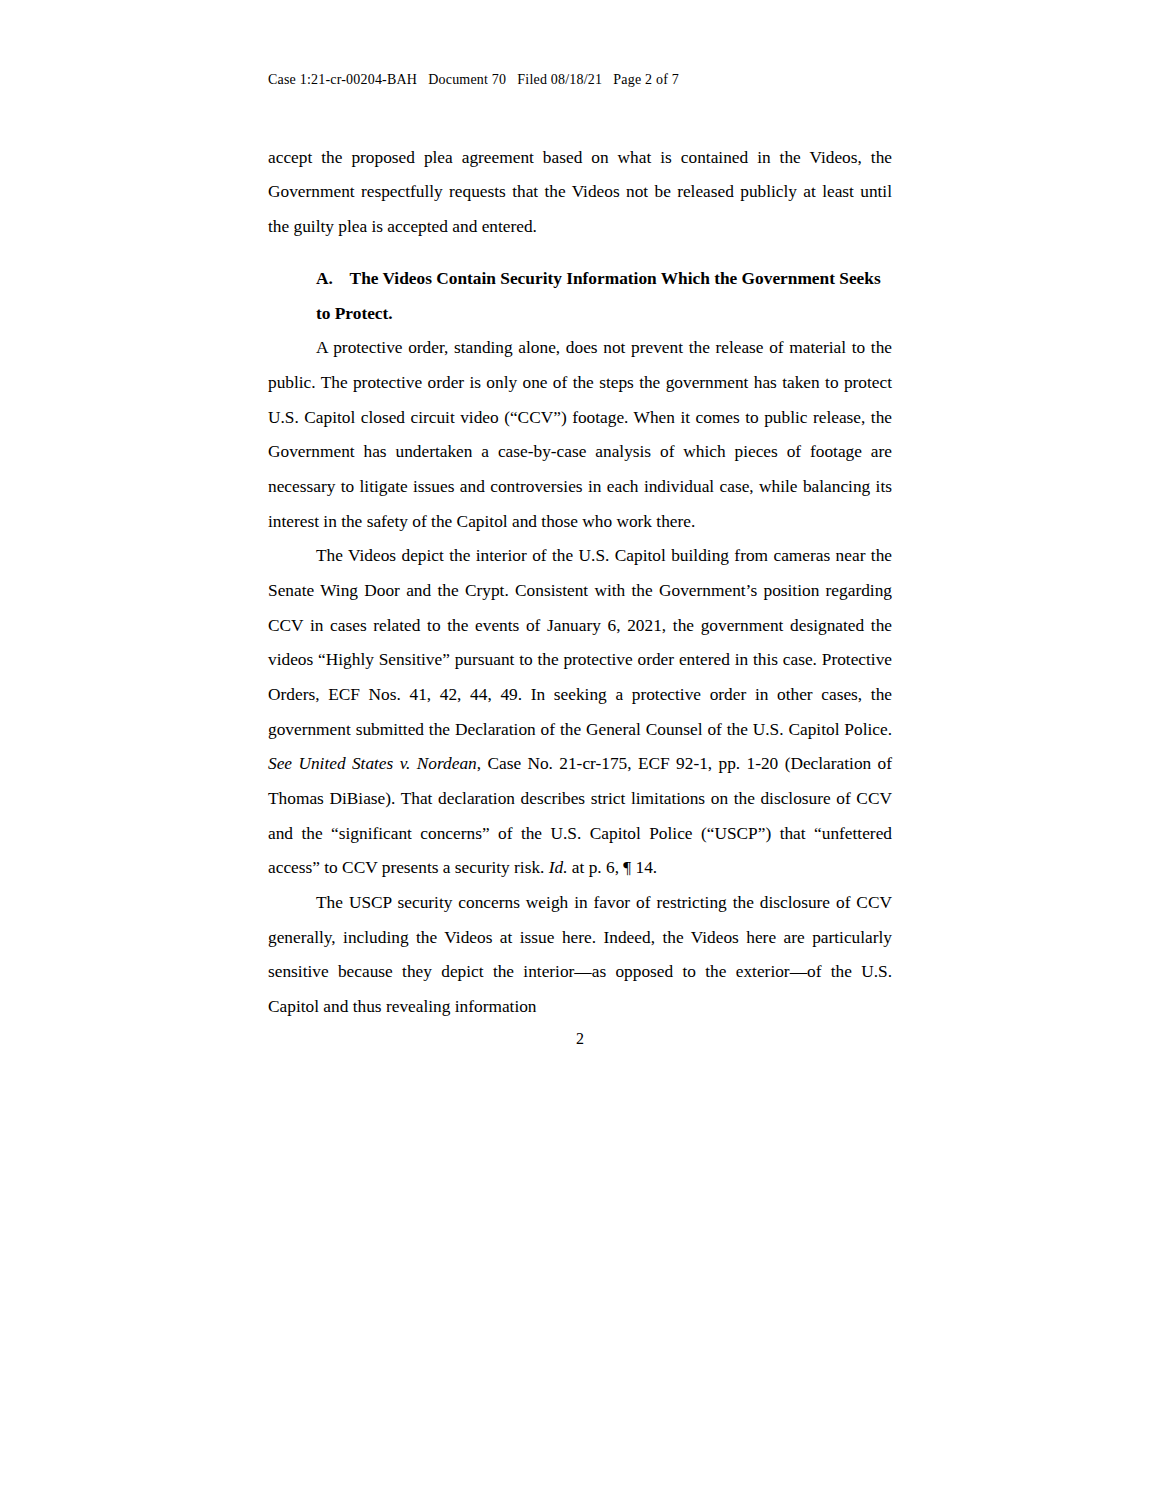Case 1:21-cr-00204-BAH Document 70 Filed 08/18/21 Page 2 of 7
accept the proposed plea agreement based on what is contained in the Videos, the Government respectfully requests that the Videos not be released publicly at least until the guilty plea is accepted and entered.
A. The Videos Contain Security Information Which the Government Seeks to Protect.
A protective order, standing alone, does not prevent the release of material to the public. The protective order is only one of the steps the government has taken to protect U.S. Capitol closed circuit video (“CCV”) footage. When it comes to public release, the Government has undertaken a case-by-case analysis of which pieces of footage are necessary to litigate issues and controversies in each individual case, while balancing its interest in the safety of the Capitol and those who work there.
The Videos depict the interior of the U.S. Capitol building from cameras near the Senate Wing Door and the Crypt. Consistent with the Government’s position regarding CCV in cases related to the events of January 6, 2021, the government designated the videos “Highly Sensitive” pursuant to the protective order entered in this case. Protective Orders, ECF Nos. 41, 42, 44, 49. In seeking a protective order in other cases, the government submitted the Declaration of the General Counsel of the U.S. Capitol Police. See United States v. Nordean, Case No. 21-cr-175, ECF 92-1, pp. 1-20 (Declaration of Thomas DiBiase). That declaration describes strict limitations on the disclosure of CCV and the “significant concerns” of the U.S. Capitol Police (“USCP”) that “unfettered access” to CCV presents a security risk. Id. at p. 6, ¶ 14.
The USCP security concerns weigh in favor of restricting the disclosure of CCV generally, including the Videos at issue here. Indeed, the Videos here are particularly sensitive because they depict the interior—as opposed to the exterior—of the U.S. Capitol and thus revealing information
2